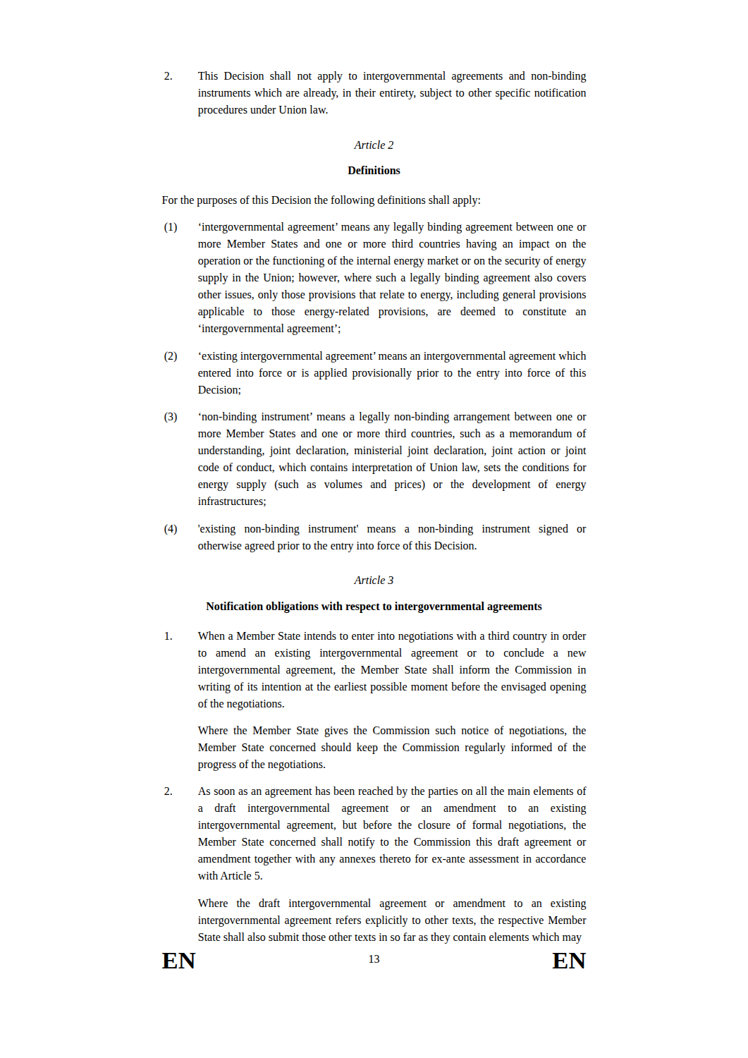2.
This Decision shall not apply to intergovernmental agreements and non-binding instruments which are already, in their entirety, subject to other specific notification procedures under Union law.
Article 2
Definitions
For the purposes of this Decision the following definitions shall apply:
(1)
‘intergovernmental agreement’ means any legally binding agreement between one or more Member States and one or more third countries having an impact on the operation or the functioning of the internal energy market or on the security of energy supply in the Union; however, where such a legally binding agreement also covers other issues, only those provisions that relate to energy, including general provisions applicable to those energy-related provisions, are deemed to constitute an ‘intergovernmental agreement’;
(2)
‘existing intergovernmental agreement’ means an intergovernmental agreement which entered into force or is applied provisionally prior to the entry into force of this Decision;
(3)
‘non-binding instrument’ means a legally non-binding arrangement between one or more Member States and one or more third countries, such as a memorandum of understanding, joint declaration, ministerial joint declaration, joint action or joint code of conduct, which contains interpretation of Union law, sets the conditions for energy supply (such as volumes and prices) or the development of energy infrastructures;
(4)
'existing non-binding instrument' means a non-binding instrument signed or otherwise agreed prior to the entry into force of this Decision.
Article 3
Notification obligations with respect to intergovernmental agreements
1.
When a Member State intends to enter into negotiations with a third country in order to amend an existing intergovernmental agreement or to conclude a new intergovernmental agreement, the Member State shall inform the Commission in writing of its intention at the earliest possible moment before the envisaged opening of the negotiations.
Where the Member State gives the Commission such notice of negotiations, the Member State concerned should keep the Commission regularly informed of the progress of the negotiations.
2.
As soon as an agreement has been reached by the parties on all the main elements of a draft intergovernmental agreement or an amendment to an existing intergovernmental agreement, but before the closure of formal negotiations, the Member State concerned shall notify to the Commission this draft agreement or amendment together with any annexes thereto for ex-ante assessment in accordance with Article 5.
Where the draft intergovernmental agreement or amendment to an existing intergovernmental agreement refers explicitly to other texts, the respective Member State shall also submit those other texts in so far as they contain elements which may
EN 13 EN